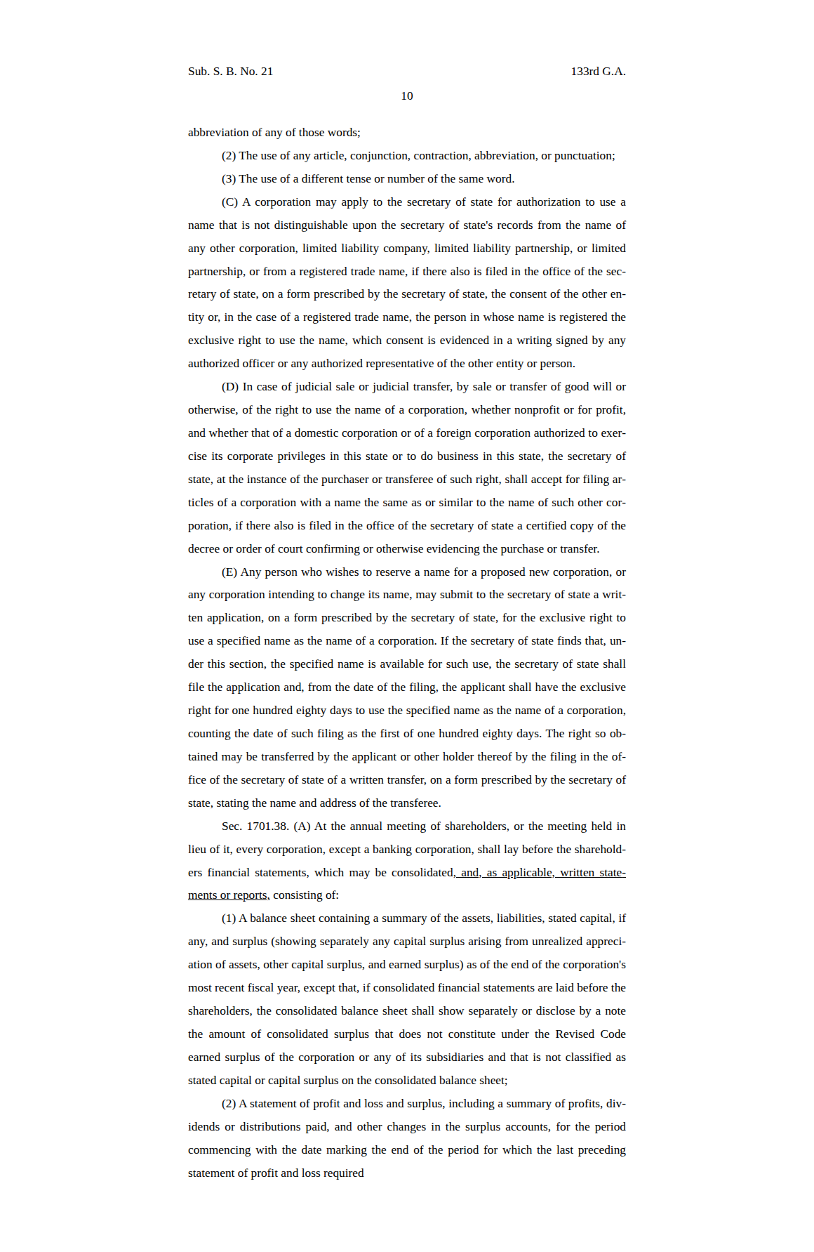Sub. S. B. No. 21 133rd G.A.
10
abbreviation of any of those words;
(2) The use of any article, conjunction, contraction, abbreviation, or punctuation;
(3) The use of a different tense or number of the same word.
(C) A corporation may apply to the secretary of state for authorization to use a name that is not distinguishable upon the secretary of state's records from the name of any other corporation, limited liability company, limited liability partnership, or limited partnership, or from a registered trade name, if there also is filed in the office of the secretary of state, on a form prescribed by the secretary of state, the consent of the other entity or, in the case of a registered trade name, the person in whose name is registered the exclusive right to use the name, which consent is evidenced in a writing signed by any authorized officer or any authorized representative of the other entity or person.
(D) In case of judicial sale or judicial transfer, by sale or transfer of good will or otherwise, of the right to use the name of a corporation, whether nonprofit or for profit, and whether that of a domestic corporation or of a foreign corporation authorized to exercise its corporate privileges in this state or to do business in this state, the secretary of state, at the instance of the purchaser or transferee of such right, shall accept for filing articles of a corporation with a name the same as or similar to the name of such other corporation, if there also is filed in the office of the secretary of state a certified copy of the decree or order of court confirming or otherwise evidencing the purchase or transfer.
(E) Any person who wishes to reserve a name for a proposed new corporation, or any corporation intending to change its name, may submit to the secretary of state a written application, on a form prescribed by the secretary of state, for the exclusive right to use a specified name as the name of a corporation. If the secretary of state finds that, under this section, the specified name is available for such use, the secretary of state shall file the application and, from the date of the filing, the applicant shall have the exclusive right for one hundred eighty days to use the specified name as the name of a corporation, counting the date of such filing as the first of one hundred eighty days. The right so obtained may be transferred by the applicant or other holder thereof by the filing in the office of the secretary of state of a written transfer, on a form prescribed by the secretary of state, stating the name and address of the transferee.
Sec. 1701.38. (A) At the annual meeting of shareholders, or the meeting held in lieu of it, every corporation, except a banking corporation, shall lay before the shareholders financial statements, which may be consolidated, and, as applicable, written statements or reports, consisting of:
(1) A balance sheet containing a summary of the assets, liabilities, stated capital, if any, and surplus (showing separately any capital surplus arising from unrealized appreciation of assets, other capital surplus, and earned surplus) as of the end of the corporation's most recent fiscal year, except that, if consolidated financial statements are laid before the shareholders, the consolidated balance sheet shall show separately or disclose by a note the amount of consolidated surplus that does not constitute under the Revised Code earned surplus of the corporation or any of its subsidiaries and that is not classified as stated capital or capital surplus on the consolidated balance sheet;
(2) A statement of profit and loss and surplus, including a summary of profits, dividends or distributions paid, and other changes in the surplus accounts, for the period commencing with the date marking the end of the period for which the last preceding statement of profit and loss required